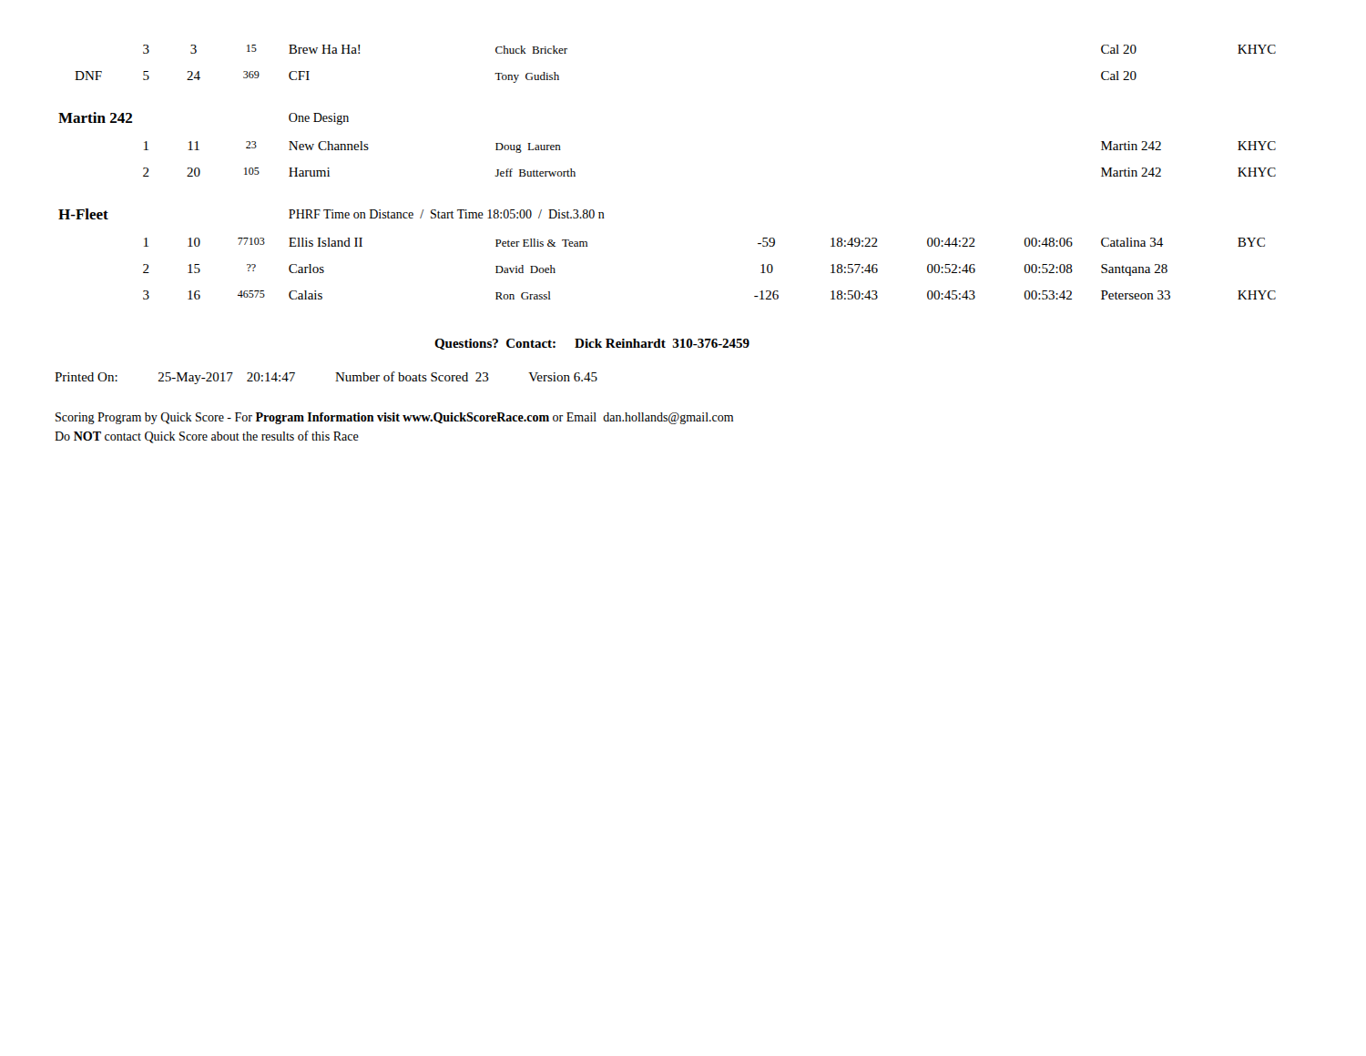| | 3 | 3 | 15 | Brew Ha Ha! | Chuck Bricker | | | | | Cal 20 | KHYC |
| DNF | 5 | 24 | 369 | CFI | Tony Gudish | | | | | Cal 20 | |
| Martin 242 | One Design |
| | 1 | 11 | 23 | New Channels | Doug Lauren | | | | | Martin 242 | KHYC |
| | 2 | 20 | 105 | Harumi | Jeff Butterworth | | | | | Martin 242 | KHYC |
| H-Fleet | PHRF Time on Distance / Start Time 18:05:00 / Dist.3.80 n |
| | 1 | 10 | 77103 | Ellis Island II | Peter Ellis & Team | -59 | 18:49:22 | 00:44:22 | 00:48:06 | Catalina 34 | BYC |
| | 2 | 15 | ?? | Carlos | David Doeh | 10 | 18:57:46 | 00:52:46 | 00:52:08 | Santqana 28 | |
| | 3 | 16 | 46575 | Calais | Ron Grassl | -126 | 18:50:43 | 00:45:43 | 00:53:42 | Peterseon 33 | KHYC |
Questions? Contact:Dick Reinhardt 310-376-2459
Printed On: 25-May-2017 20:14:47 Number of boats Scored 23 Version 6.45
Scoring Program by Quick Score - For Program Information visit www.QuickScoreRace.com or Email dan.hollands@gmail.com
Do NOT contact Quick Score about the results of this Race